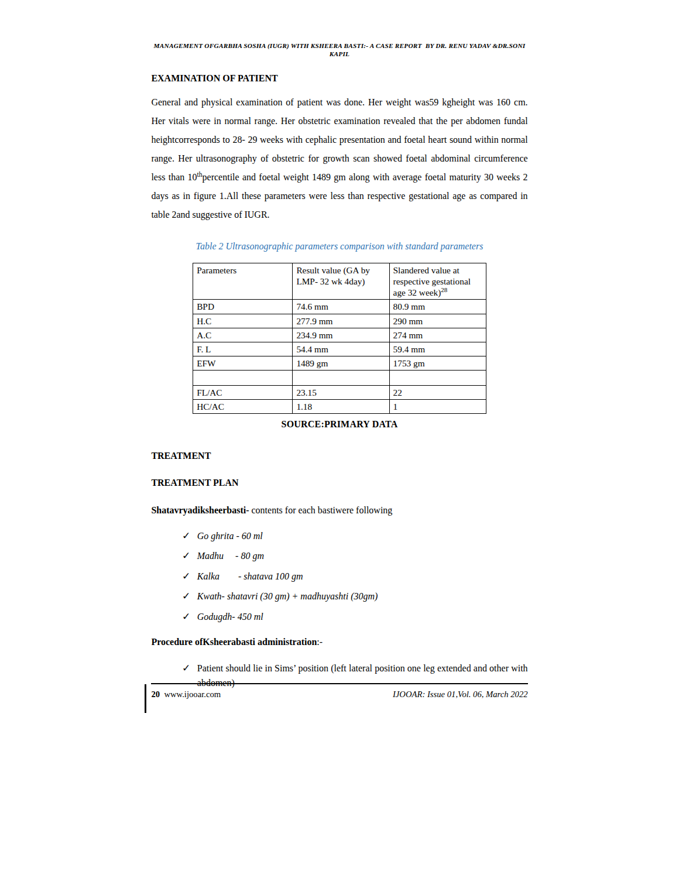MANAGEMENT OFGARBHA SOSHA (IUGR) WITH KSHEERA BASTI:- A CASE REPORT BY DR. RENU YADAV &DR.SONI KAPIL
EXAMINATION OF PATIENT
General and physical examination of patient was done. Her weight was59 kgheight was 160 cm. Her vitals were in normal range. Her obstetric examination revealed that the per abdomen fundal heightcorresponds to 28- 29 weeks with cephalic presentation and foetal heart sound within normal range. Her ultrasonography of obstetric for growth scan showed foetal abdominal circumference less than 10thpercentile and foetal weight 1489 gm along with average foetal maturity 30 weeks 2 days as in figure 1.All these parameters were less than respective gestational age as compared in table 2and suggestive of IUGR.
Table 2 Ultrasonographic parameters comparison with standard parameters
| Parameters | Result value (GA by LMP- 32 wk 4day) | Slandered value at respective gestational age 32 week) 28 |
| --- | --- | --- |
| BPD | 74.6 mm | 80.9 mm |
| H.C | 277.9 mm | 290 mm |
| A.C | 234.9 mm | 274 mm |
| F. L | 54.4 mm | 59.4 mm |
| EFW | 1489 gm | 1753 gm |
| FL/AC | 23.15 | 22 |
| HC/AC | 1.18 | 1 |
SOURCE:PRIMARY DATA
TREATMENT
TREATMENT PLAN
Shatavryadiksheerbasti- contents for each bastiwere following
Go ghrita - 60 ml
Madhu - 80 gm
Kalka - shatava 100 gm
Kwath- shatavri (30 gm) + madhuyashti (30gm)
Godugdh- 450 ml
Procedure ofKsheerabasti administration:-
Patient should lie in Sims’ position (left lateral position one leg extended and other with abdomen)
20 www.ijooar.com
IJOOAR: Issue 01,Vol. 06, March 2022